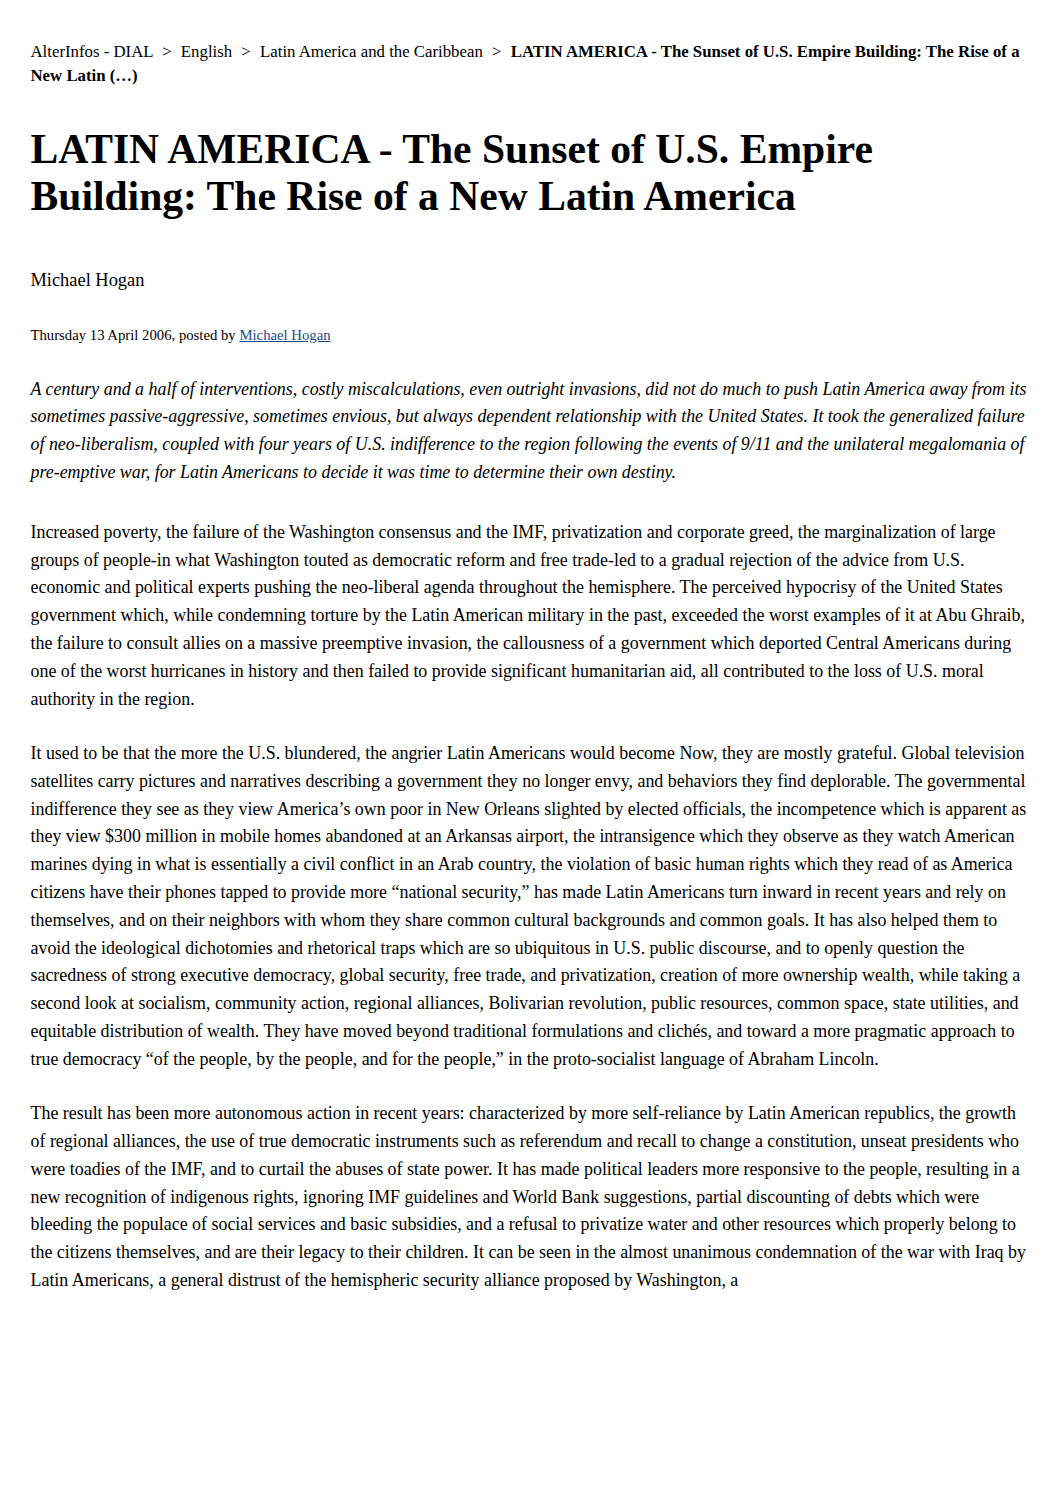AlterInfos - DIAL > English > Latin America and the Caribbean > LATIN AMERICA - The Sunset of U.S. Empire Building: The Rise of a New Latin (…)
LATIN AMERICA - The Sunset of U.S. Empire Building: The Rise of a New Latin America
Michael Hogan
Thursday 13 April 2006, posted by Michael Hogan
A century and a half of interventions, costly miscalculations, even outright invasions, did not do much to push Latin America away from its sometimes passive-aggressive, sometimes envious, but always dependent relationship with the United States. It took the generalized failure of neo-liberalism, coupled with four years of U.S. indifference to the region following the events of 9/11 and the unilateral megalomania of pre-emptive war, for Latin Americans to decide it was time to determine their own destiny.
Increased poverty, the failure of the Washington consensus and the IMF, privatization and corporate greed, the marginalization of large groups of people-in what Washington touted as democratic reform and free trade-led to a gradual rejection of the advice from U.S. economic and political experts pushing the neo-liberal agenda throughout the hemisphere. The perceived hypocrisy of the United States government which, while condemning torture by the Latin American military in the past, exceeded the worst examples of it at Abu Ghraib, the failure to consult allies on a massive preemptive invasion, the callousness of a government which deported Central Americans during one of the worst hurricanes in history and then failed to provide significant humanitarian aid, all contributed to the loss of U.S. moral authority in the region.
It used to be that the more the U.S. blundered, the angrier Latin Americans would become Now, they are mostly grateful. Global television satellites carry pictures and narratives describing a government they no longer envy, and behaviors they find deplorable. The governmental indifference they see as they view America’s own poor in New Orleans slighted by elected officials, the incompetence which is apparent as they view $300 million in mobile homes abandoned at an Arkansas airport, the intransigence which they observe as they watch American marines dying in what is essentially a civil conflict in an Arab country, the violation of basic human rights which they read of as America citizens have their phones tapped to provide more “national security,” has made Latin Americans turn inward in recent years and rely on themselves, and on their neighbors with whom they share common cultural backgrounds and common goals. It has also helped them to avoid the ideological dichotomies and rhetorical traps which are so ubiquitous in U.S. public discourse, and to openly question the sacredness of strong executive democracy, global security, free trade, and privatization, creation of more ownership wealth, while taking a second look at socialism, community action, regional alliances, Bolivarian revolution, public resources, common space, state utilities, and equitable distribution of wealth. They have moved beyond traditional formulations and clichés, and toward a more pragmatic approach to true democracy “of the people, by the people, and for the people,” in the proto-socialist language of Abraham Lincoln.
The result has been more autonomous action in recent years: characterized by more self-reliance by Latin American republics, the growth of regional alliances, the use of true democratic instruments such as referendum and recall to change a constitution, unseat presidents who were toadies of the IMF, and to curtail the abuses of state power. It has made political leaders more responsive to the people, resulting in a new recognition of indigenous rights, ignoring IMF guidelines and World Bank suggestions, partial discounting of debts which were bleeding the populace of social services and basic subsidies, and a refusal to privatize water and other resources which properly belong to the citizens themselves, and are their legacy to their children. It can be seen in the almost unanimous condemnation of the war with Iraq by Latin Americans, a general distrust of the hemispheric security alliance proposed by Washington, a